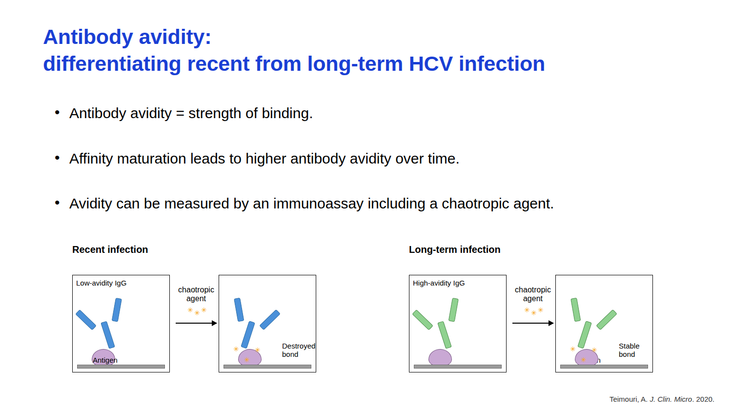Antibody avidity:
differentiating recent from long-term HCV infection
Antibody avidity = strength of binding.
Affinity maturation leads to higher antibody avidity over time.
Avidity can be measured by an immunoassay including a chaotropic agent.
Recent infection
Low-avidity IgG
chaotropic agent
Antigen
Destroyed
bond
Long-term infection
High-avidity IgG
chaotropic agent
Antigen
Stable
bond
Teimouri, A. J. Clin. Micro. 2020.